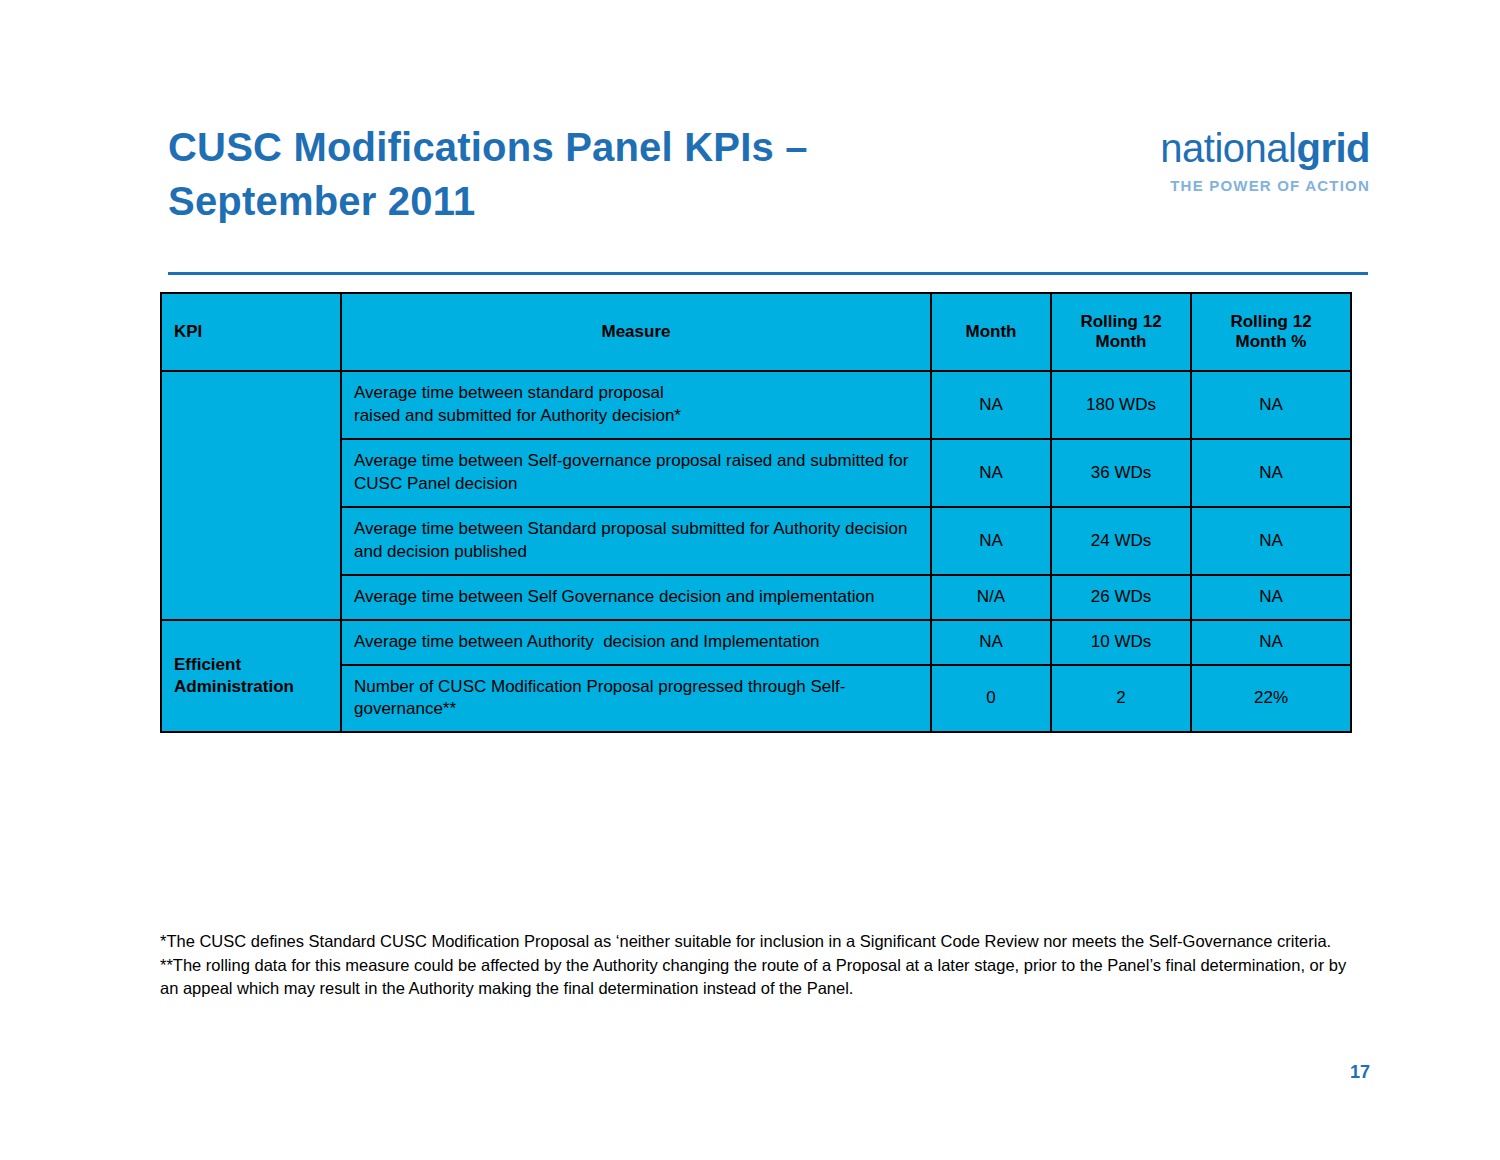CUSC Modifications Panel KPIs –
September 2011
nationalgrid
THE POWER OF ACTION
| KPI | Measure | Month | Rolling 12 Month | Rolling 12 Month % |
| --- | --- | --- | --- | --- |
| | Average time between standard proposal raised and submitted for Authority decision* | NA | 180 WDs | NA |
| Average time between Self-governance proposal raised and submitted for CUSC Panel decision | NA | 36 WDs | NA |
| Average time between Standard proposal submitted for Authority decision and decision published | NA | 24 WDs | NA |
| Average time between Self Governance decision and implementation | N/A | 26 WDs | NA |
| Efficient Administration | Average time between Authority decision and Implementation | NA | 10 WDs | NA |
| Number of CUSC Modification Proposal progressed through Self-governance** | 0 | 2 | 22% |
*The CUSC defines Standard CUSC Modification Proposal as ‘neither suitable for inclusion in a Significant Code Review nor meets the Self-Governance criteria.
**The rolling data for this measure could be affected by the Authority changing the route of a Proposal at a later stage, prior to the Panel’s final determination, or by an appeal which may result in the Authority making the final determination instead of the Panel.
17